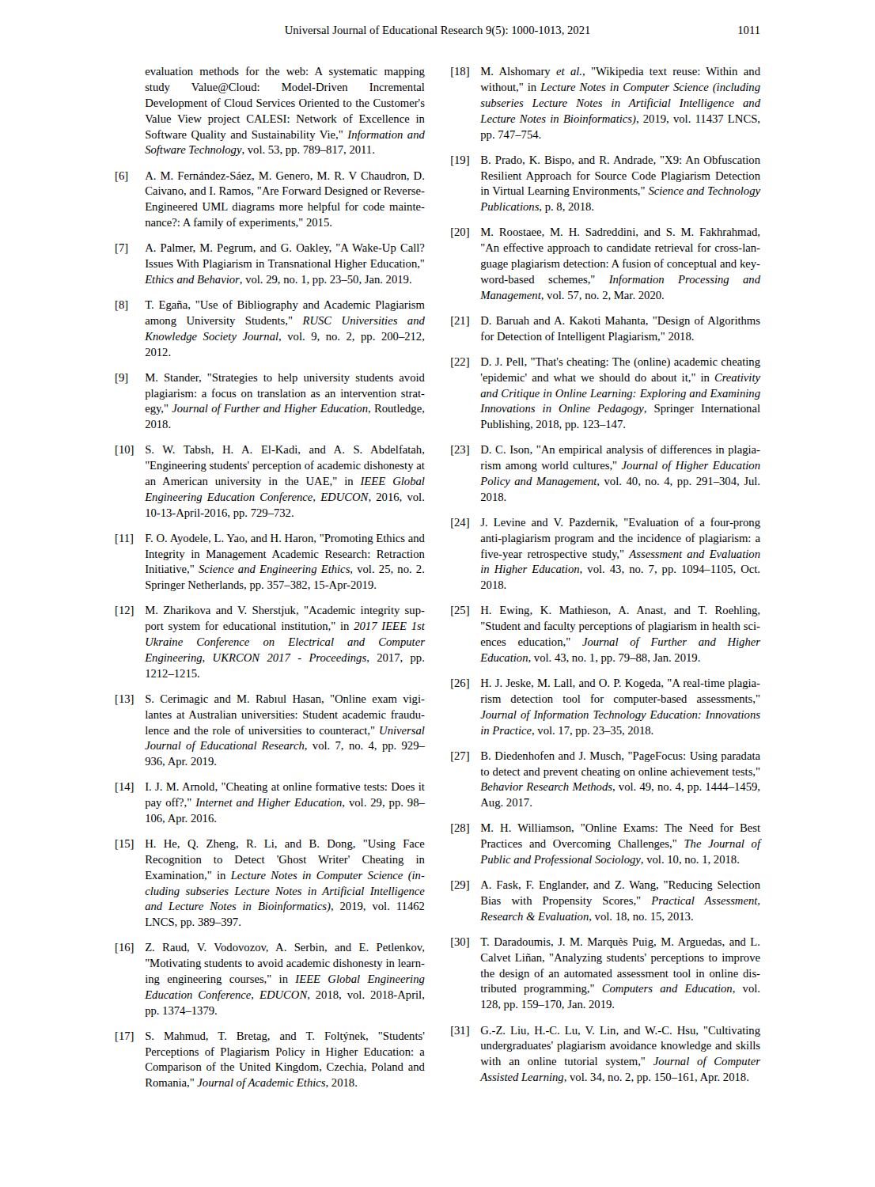Universal Journal of Educational Research 9(5): 1000-1013, 2021 1011
evaluation methods for the web: A systematic mapping study Value@Cloud: Model-Driven Incremental Development of Cloud Services Oriented to the Customer's Value View project CALESI: Network of Excellence in Software Quality and Sustainability Vie," Information and Software Technology, vol. 53, pp. 789–817, 2011.
[6]
A. M. Fernández-Sáez, M. Genero, M. R. V Chaudron, D. Caivano, and I. Ramos, "Are Forward Designed or Reverse-Engineered UML diagrams more helpful for code maintenance?: A family of experiments," 2015.
[7]
A. Palmer, M. Pegrum, and G. Oakley, "A Wake-Up Call? Issues With Plagiarism in Transnational Higher Education," Ethics and Behavior, vol. 29, no. 1, pp. 23–50, Jan. 2019.
[8]
T. Egaña, "Use of Bibliography and Academic Plagiarism among University Students," RUSC Universities and Knowledge Society Journal, vol. 9, no. 2, pp. 200–212, 2012.
[9]
M. Stander, "Strategies to help university students avoid plagiarism: a focus on translation as an intervention strategy," Journal of Further and Higher Education, Routledge, 2018.
[10]
S. W. Tabsh, H. A. El-Kadi, and A. S. Abdelfatah, "Engineering students' perception of academic dishonesty at an American university in the UAE," in IEEE Global Engineering Education Conference, EDUCON, 2016, vol. 10-13-April-2016, pp. 729–732.
[11]
F. O. Ayodele, L. Yao, and H. Haron, "Promoting Ethics and Integrity in Management Academic Research: Retraction Initiative," Science and Engineering Ethics, vol. 25, no. 2. Springer Netherlands, pp. 357–382, 15-Apr-2019.
[12]
M. Zharikova and V. Sherstjuk, "Academic integrity support system for educational institution," in 2017 IEEE 1st Ukraine Conference on Electrical and Computer Engineering, UKRCON 2017 - Proceedings, 2017, pp. 1212–1215.
[13]
S. Cerimagic and M. Rabıul Hasan, "Online exam vigilantes at Australian universities: Student academic fraudulence and the role of universities to counteract," Universal Journal of Educational Research, vol. 7, no. 4, pp. 929–936, Apr. 2019.
[14]
I. J. M. Arnold, "Cheating at online formative tests: Does it pay off?," Internet and Higher Education, vol. 29, pp. 98–106, Apr. 2016.
[15]
H. He, Q. Zheng, R. Li, and B. Dong, "Using Face Recognition to Detect 'Ghost Writer' Cheating in Examination," in Lecture Notes in Computer Science (including subseries Lecture Notes in Artificial Intelligence and Lecture Notes in Bioinformatics), 2019, vol. 11462 LNCS, pp. 389–397.
[16]
Z. Raud, V. Vodovozov, A. Serbin, and E. Petlenkov, "Motivating students to avoid academic dishonesty in learning engineering courses," in IEEE Global Engineering Education Conference, EDUCON, 2018, vol. 2018-April, pp. 1374–1379.
[17]
S. Mahmud, T. Bretag, and T. Foltýnek, "Students' Perceptions of Plagiarism Policy in Higher Education: a Comparison of the United Kingdom, Czechia, Poland and Romania," Journal of Academic Ethics, 2018.
[18]
M. Alshomary et al., "Wikipedia text reuse: Within and without," in Lecture Notes in Computer Science (including subseries Lecture Notes in Artificial Intelligence and Lecture Notes in Bioinformatics), 2019, vol. 11437 LNCS, pp. 747–754.
[19]
B. Prado, K. Bispo, and R. Andrade, "X9: An Obfuscation Resilient Approach for Source Code Plagiarism Detection in Virtual Learning Environments," Science and Technology Publications, p. 8, 2018.
[20]
M. Roostaee, M. H. Sadreddini, and S. M. Fakhrahmad, "An effective approach to candidate retrieval for cross-language plagiarism detection: A fusion of conceptual and keyword-based schemes," Information Processing and Management, vol. 57, no. 2, Mar. 2020.
[21]
D. Baruah and A. Kakoti Mahanta, "Design of Algorithms for Detection of Intelligent Plagiarism," 2018.
[22]
D. J. Pell, "That's cheating: The (online) academic cheating 'epidemic' and what we should do about it," in Creativity and Critique in Online Learning: Exploring and Examining Innovations in Online Pedagogy, Springer International Publishing, 2018, pp. 123–147.
[23]
D. C. Ison, "An empirical analysis of differences in plagiarism among world cultures," Journal of Higher Education Policy and Management, vol. 40, no. 4, pp. 291–304, Jul. 2018.
[24]
J. Levine and V. Pazdernik, "Evaluation of a four-prong anti-plagiarism program and the incidence of plagiarism: a five-year retrospective study," Assessment and Evaluation in Higher Education, vol. 43, no. 7, pp. 1094–1105, Oct. 2018.
[25]
H. Ewing, K. Mathieson, A. Anast, and T. Roehling, "Student and faculty perceptions of plagiarism in health sciences education," Journal of Further and Higher Education, vol. 43, no. 1, pp. 79–88, Jan. 2019.
[26]
H. J. Jeske, M. Lall, and O. P. Kogeda, "A real-time plagiarism detection tool for computer-based assessments," Journal of Information Technology Education: Innovations in Practice, vol. 17, pp. 23–35, 2018.
[27]
B. Diedenhofen and J. Musch, "PageFocus: Using paradata to detect and prevent cheating on online achievement tests," Behavior Research Methods, vol. 49, no. 4, pp. 1444–1459, Aug. 2017.
[28]
M. H. Williamson, "Online Exams: The Need for Best Practices and Overcoming Challenges," The Journal of Public and Professional Sociology, vol. 10, no. 1, 2018.
[29]
A. Fask, F. Englander, and Z. Wang, "Reducing Selection Bias with Propensity Scores," Practical Assessment, Research & Evaluation, vol. 18, no. 15, 2013.
[30]
T. Daradoumis, J. M. Marquès Puig, M. Arguedas, and L. Calvet Liñan, "Analyzing students' perceptions to improve the design of an automated assessment tool in online distributed programming," Computers and Education, vol. 128, pp. 159–170, Jan. 2019.
[31]
G.-Z. Liu, H.-C. Lu, V. Lin, and W.-C. Hsu, "Cultivating undergraduates' plagiarism avoidance knowledge and skills with an online tutorial system," Journal of Computer Assisted Learning, vol. 34, no. 2, pp. 150–161, Apr. 2018.